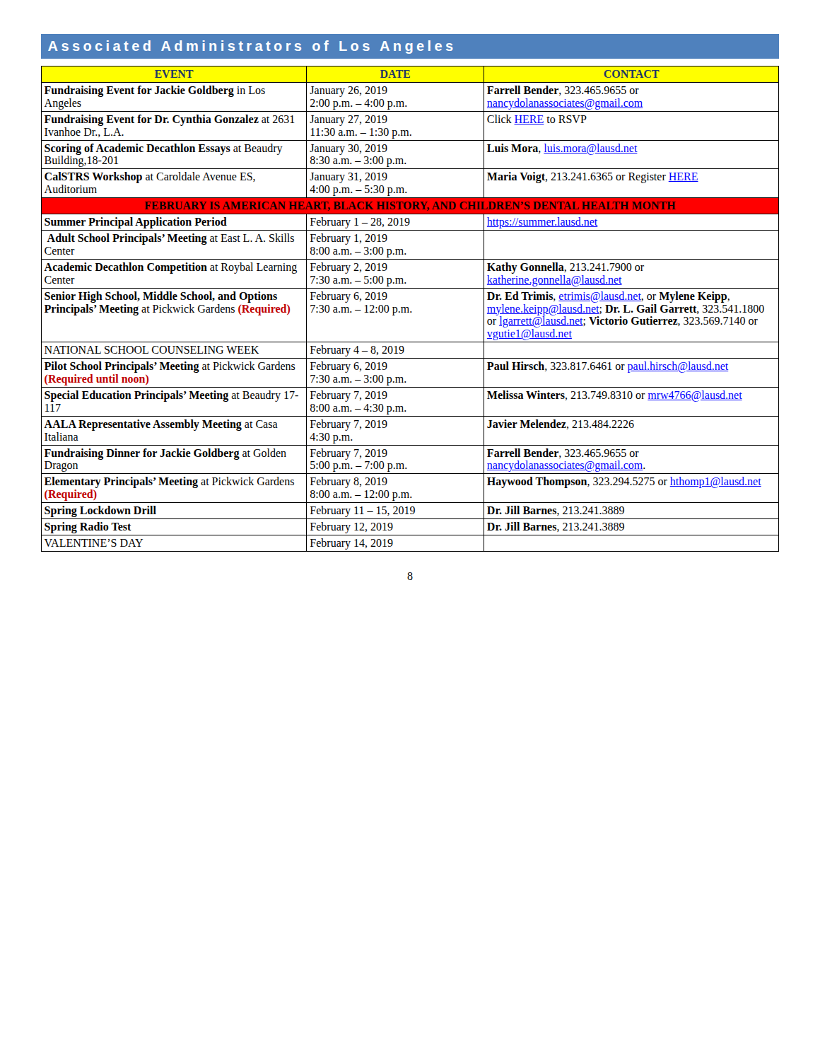Associated Administrators of Los Angeles
| EVENT | DATE | CONTACT |
| --- | --- | --- |
| Fundraising Event for Jackie Goldberg in Los Angeles | January 26, 2019 2:00 p.m. – 4:00 p.m. | Farrell Bender , 323.465.9655 or nancydolanassociates@gmail.com |
| Fundraising Event for Dr. Cynthia Gonzalez at 2631 Ivanhoe Dr., L.A. | January 27, 2019 11:30 a.m. – 1:30 p.m. | Click HERE to RSVP |
| Scoring of Academic Decathlon Essays at Beaudry Building,18-201 | January 30, 2019 8:30 a.m. – 3:00 p.m. | Luis Mora , luis.mora@lausd.net |
| CalSTRS Workshop at Caroldale Avenue ES, Auditorium | January 31, 2019 4:00 p.m. – 5:30 p.m. | Maria Voigt , 213.241.6365 or Register HERE |
| FEBRUARY IS AMERICAN HEART, BLACK HISTORY, AND CHILDREN’S DENTAL HEALTH MONTH |
| Summer Principal Application Period | February 1 – 28, 2019 | https://summer.lausd.net |
| Adult School Principals’ Meeting at East L. A. Skills Center | February 1, 2019 8:00 a.m. – 3:00 p.m. | |
| Academic Decathlon Competition at Roybal Learning Center | February 2, 2019 7:30 a.m. – 5:00 p.m. | Kathy Gonnella , 213.241.7900 or katherine.gonnella@lausd.net |
| Senior High School, Middle School, and Options Principals’ Meeting at Pickwick Gardens (Required) | February 6, 2019 7:30 a.m. – 12:00 p.m. | Dr. Ed Trimis , etrimis@lausd.net , or Mylene Keipp , mylene.keipp@lausd.net ; Dr. L. Gail Garrett , 323.541.1800 or lgarrett@lausd.net ; Victorio Gutierrez , 323.569.7140 or vgutie1@lausd.net |
| NATIONAL SCHOOL COUNSELING WEEK | February 4 – 8, 2019 | |
| Pilot School Principals’ Meeting at Pickwick Gardens (Required until noon) | February 6, 2019 7:30 a.m. – 3:00 p.m. | Paul Hirsch , 323.817.6461 or paul.hirsch@lausd.net |
| Special Education Principals’ Meeting at Beaudry 17-117 | February 7, 2019 8:00 a.m. – 4:30 p.m. | Melissa Winters , 213.749.8310 or mrw4766@lausd.net |
| AALA Representative Assembly Meeting at Casa Italiana | February 7, 2019 4:30 p.m. | Javier Melendez , 213.484.2226 |
| Fundraising Dinner for Jackie Goldberg at Golden Dragon | February 7, 2019 5:00 p.m. – 7:00 p.m. | Farrell Bender , 323.465.9655 or nancydolanassociates@gmail.com . |
| Elementary Principals’ Meeting at Pickwick Gardens (Required) | February 8, 2019 8:00 a.m. – 12:00 p.m. | Haywood Thompson , 323.294.5275 or hthomp1@lausd.net |
| Spring Lockdown Drill | February 11 – 15, 2019 | Dr. Jill Barnes , 213.241.3889 |
| Spring Radio Test | February 12, 2019 | Dr. Jill Barnes , 213.241.3889 |
| VALENTINE’S DAY | February 14, 2019 | |
8